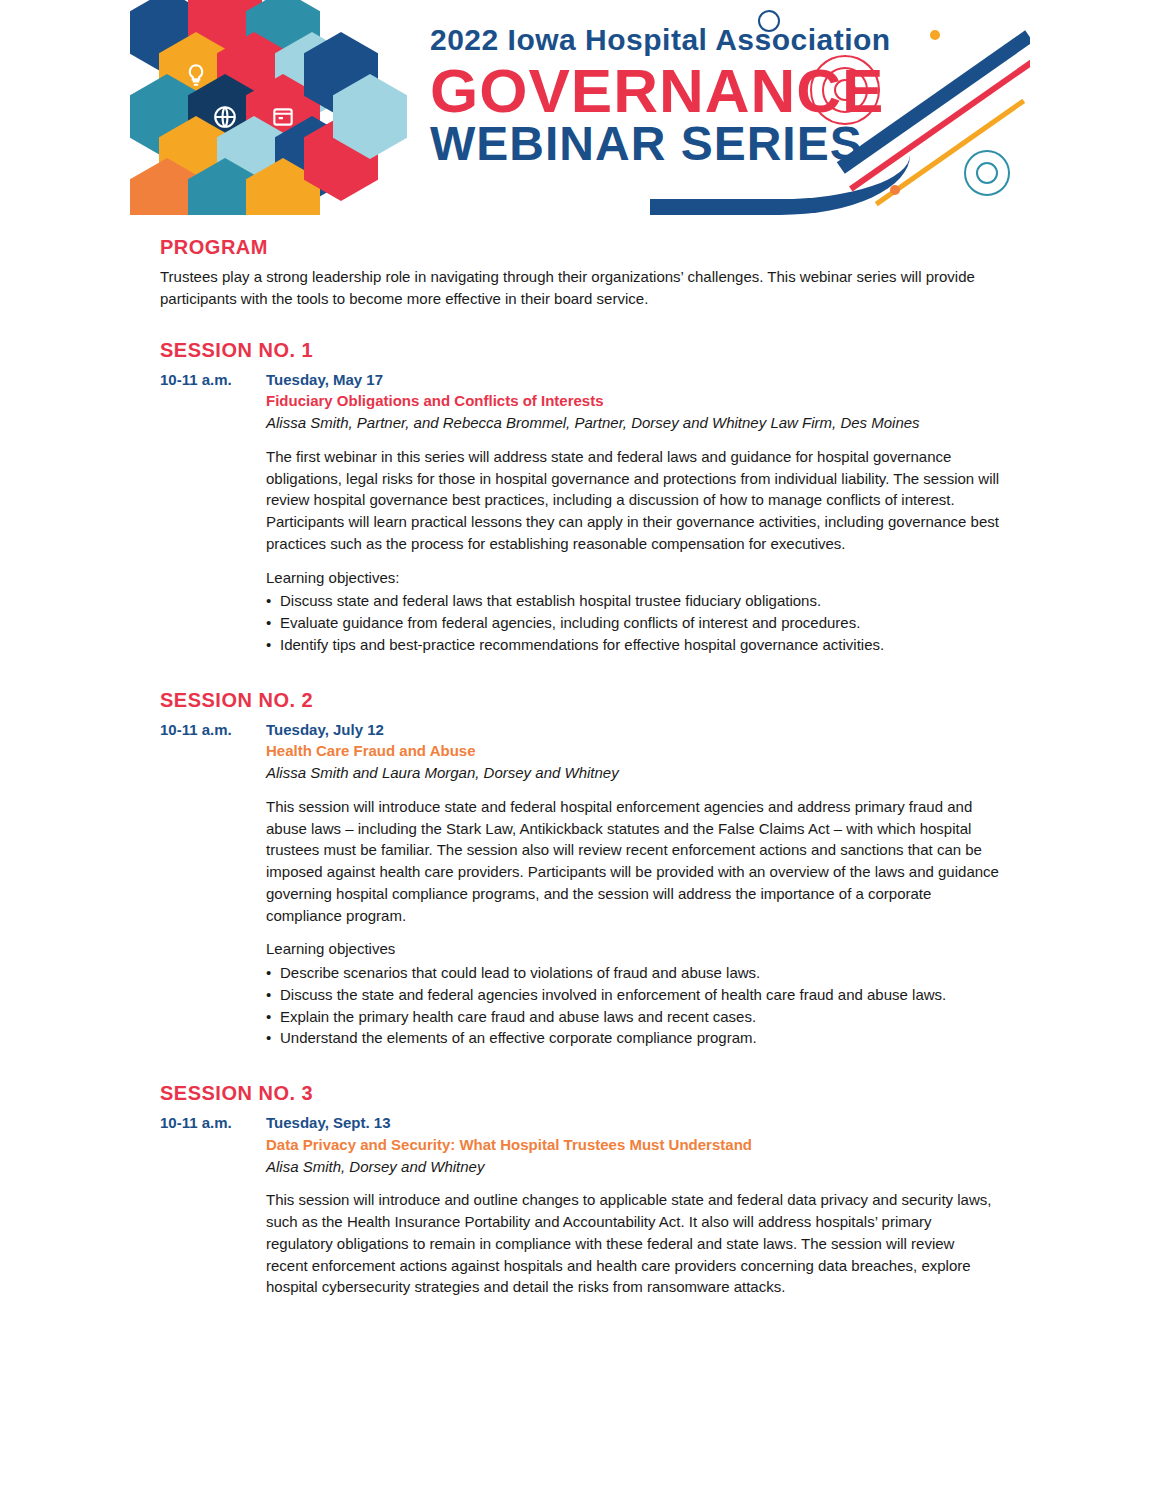2022 Iowa Hospital Association
GOVERNANCE
WEBINAR SERIES
PROGRAM
Trustees play a strong leadership role in navigating through their organizations’ challenges. This webinar series will provide participants with the tools to become more effective in their board service.
SESSION NO. 1
10-11 a.m.
Tuesday, May 17
Fiduciary Obligations and Conflicts of Interests
Alissa Smith, Partner, and Rebecca Brommel, Partner, Dorsey and Whitney Law Firm, Des Moines
The first webinar in this series will address state and federal laws and guidance for hospital governance obligations, legal risks for those in hospital governance and protections from individual liability. The session will review hospital governance best practices, including a discussion of how to manage conflicts of interest. Participants will learn practical lessons they can apply in their governance activities, including governance best practices such as the process for establishing reasonable compensation for executives.
Learning objectives:
Discuss state and federal laws that establish hospital trustee fiduciary obligations.
Evaluate guidance from federal agencies, including conflicts of interest and procedures.
Identify tips and best-practice recommendations for effective hospital governance activities.
SESSION NO. 2
10-11 a.m.
Tuesday, July 12
Health Care Fraud and Abuse
Alissa Smith and Laura Morgan, Dorsey and Whitney
This session will introduce state and federal hospital enforcement agencies and address primary fraud and abuse laws – including the Stark Law, Antikickback statutes and the False Claims Act – with which hospital trustees must be familiar. The session also will review recent enforcement actions and sanctions that can be imposed against health care providers. Participants will be provided with an overview of the laws and guidance governing hospital compliance programs, and the session will address the importance of a corporate compliance program.
Learning objectives
Describe scenarios that could lead to violations of fraud and abuse laws.
Discuss the state and federal agencies involved in enforcement of health care fraud and abuse laws.
Explain the primary health care fraud and abuse laws and recent cases.
Understand the elements of an effective corporate compliance program.
SESSION NO. 3
10-11 a.m.
Tuesday, Sept. 13
Data Privacy and Security: What Hospital Trustees Must Understand
Alisa Smith, Dorsey and Whitney
This session will introduce and outline changes to applicable state and federal data privacy and security laws, such as the Health Insurance Portability and Accountability Act. It also will address hospitals’ primary regulatory obligations to remain in compliance with these federal and state laws. The session will review recent enforcement actions against hospitals and health care providers concerning data breaches, explore hospital cybersecurity strategies and detail the risks from ransomware attacks.